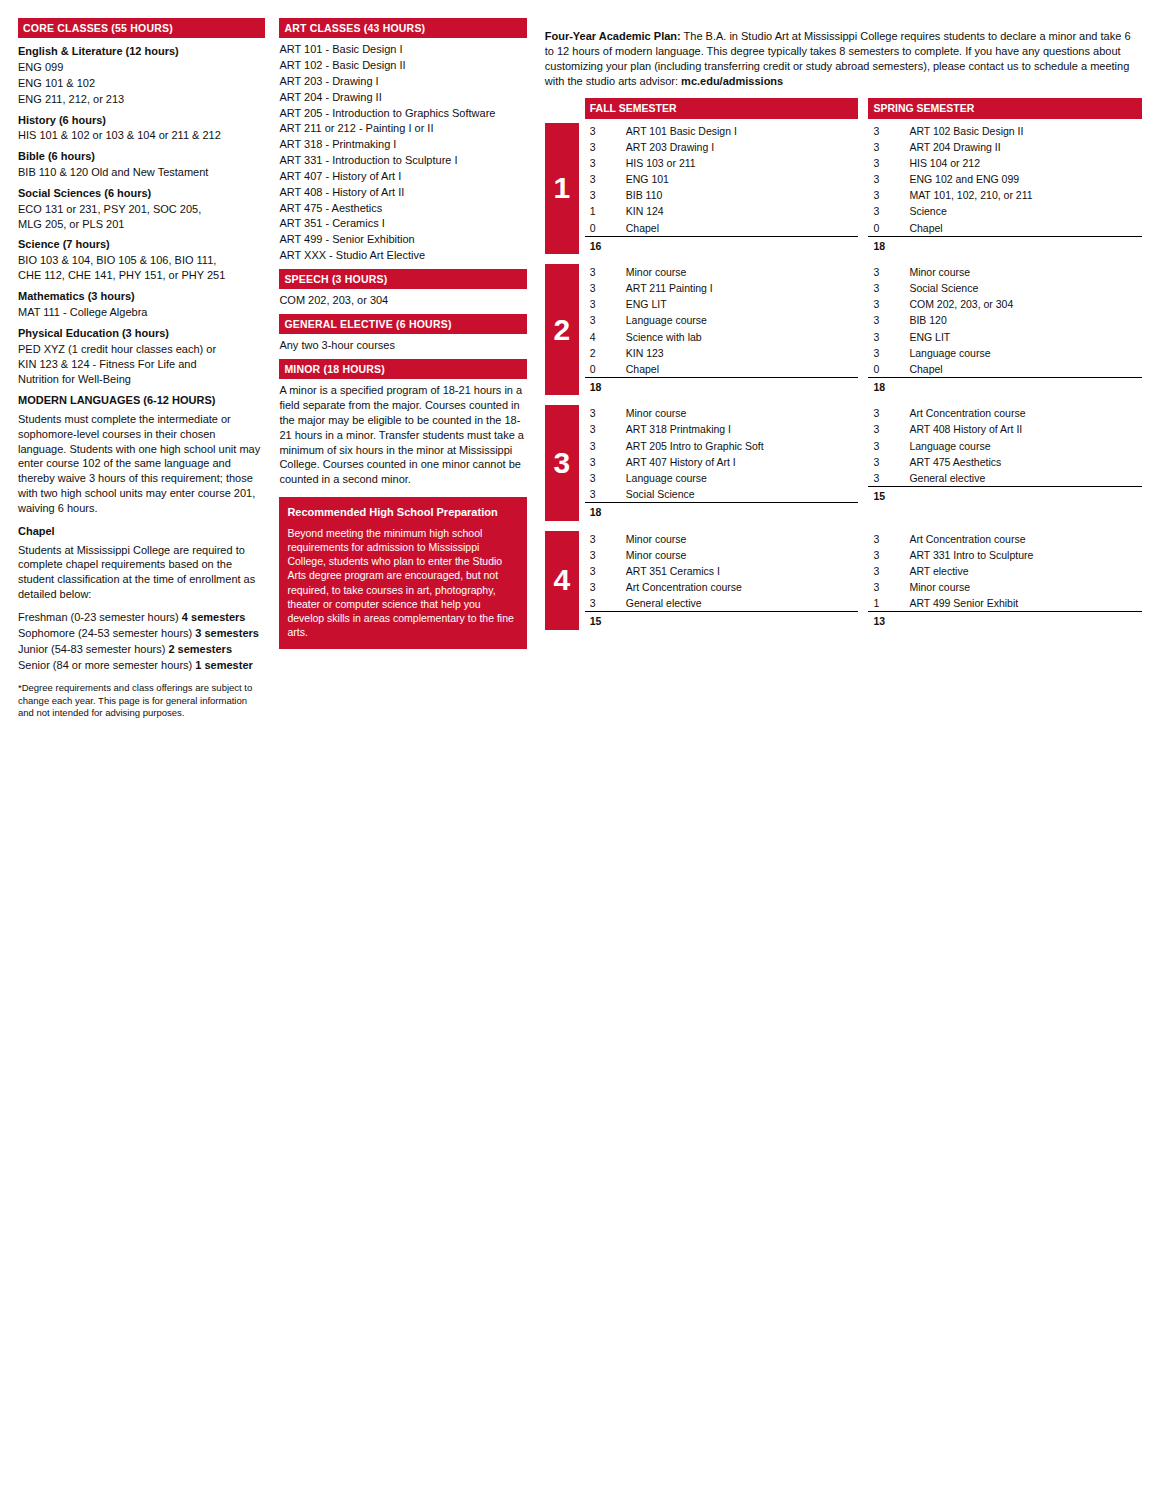CORE CLASSES (55 HOURS)
English & Literature (12 hours)
ENG 099
ENG 101 & 102
ENG 211, 212, or 213
History (6 hours)
HIS 101 & 102 or 103 & 104 or 211 & 212
Bible (6 hours)
BIB 110 & 120 Old and New Testament
Social Sciences (6 hours)
ECO 131 or 231, PSY 201, SOC 205,
MLG 205, or PLS 201
Science (7 hours)
BIO 103 & 104, BIO 105 & 106, BIO 111,
CHE 112, CHE 141, PHY 151, or PHY 251
Mathematics (3 hours)
MAT 111 - College Algebra
Physical Education (3 hours)
PED XYZ (1 credit hour classes each) or
KIN 123 & 124 - Fitness For Life and
Nutrition for Well-Being
MODERN LANGUAGES (6-12 HOURS)
Students must complete the intermediate or sophomore-level courses in their chosen language. Students with one high school unit may enter course 102 of the same language and thereby waive 3 hours of this requirement; those with two high school units may enter course 201, waiving 6 hours.
Chapel
Students at Mississippi College are required to complete chapel requirements based on the student classification at the time of enrollment as detailed below:
Freshman (0-23 semester hours) 4 semesters
Sophomore (24-53 semester hours) 3 semesters
Junior (54-83 semester hours) 2 semesters
Senior (84 or more semester hours) 1 semester
*Degree requirements and class offerings are subject to change each year. This page is for general information and not intended for advising purposes.
ART CLASSES (43 HOURS)
ART 101 - Basic Design I
ART 102 - Basic Design II
ART 203 - Drawing I
ART 204 - Drawing II
ART 205 - Introduction to Graphics Software
ART 211 or 212 - Painting I or II
ART 318 - Printmaking I
ART 331 - Introduction to Sculpture I
ART 407 - History of Art I
ART 408 - History of Art II
ART 475 - Aesthetics
ART 351 - Ceramics I
ART 499 - Senior Exhibition
ART XXX - Studio Art Elective
SPEECH (3 HOURS)
COM 202, 203, or 304
GENERAL ELECTIVE (6 HOURS)
Any two 3-hour courses
MINOR (18 HOURS)
A minor is a specified program of 18-21 hours in a field separate from the major. Courses counted in the major may be eligible to be counted in the 18-21 hours in a minor. Transfer students must take a minimum of six hours in the minor at Mississippi College. Courses counted in one minor cannot be counted in a second minor.
Recommended High School Preparation
Beyond meeting the minimum high school requirements for admission to Mississippi College, students who plan to enter the Studio Arts degree program are encouraged, but not required, to take courses in art, photography, theater or computer science that help you develop skills in areas complementary to the fine arts.
Four-Year Academic Plan: The B.A. in Studio Art at Mississippi College requires students to declare a minor and take 6 to 12 hours of modern language. This degree typically takes 8 semesters to complete. If you have any questions about customizing your plan (including transferring credit or study abroad semesters), please contact us to schedule a meeting with the studio arts advisor: mc.edu/admissions
FALL SEMESTER
SPRING SEMESTER
1
| 3 | ART 101 Basic Design I |
| 3 | ART 203 Drawing I |
| 3 | HIS 103 or 211 |
| 3 | ENG 101 |
| 3 | BIB 110 |
| 1 | KIN 124 |
| 0 | Chapel |
| 16 | |
| 3 | ART 102 Basic Design II |
| 3 | ART 204 Drawing II |
| 3 | HIS 104 or 212 |
| 3 | ENG 102 and ENG 099 |
| 3 | MAT 101, 102, 210, or 211 |
| 3 | Science |
| 0 | Chapel |
| 18 | |
2
| 3 | Minor course |
| 3 | ART 211 Painting I |
| 3 | ENG LIT |
| 3 | Language course |
| 4 | Science with lab |
| 2 | KIN 123 |
| 0 | Chapel |
| 18 | |
| 3 | Minor course |
| 3 | Social Science |
| 3 | COM 202, 203, or 304 |
| 3 | BIB 120 |
| 3 | ENG LIT |
| 3 | Language course |
| 0 | Chapel |
| 18 | |
3
| 3 | Minor course |
| 3 | ART 318 Printmaking I |
| 3 | ART 205 Intro to Graphic Soft |
| 3 | ART 407 History of Art I |
| 3 | Language course |
| 3 | Social Science |
| 18 | |
| 3 | Art Concentration course |
| 3 | ART 408 History of Art II |
| 3 | Language course |
| 3 | ART 475 Aesthetics |
| 3 | General elective |
| 15 | |
4
| 3 | Minor course |
| 3 | Minor course |
| 3 | ART 351 Ceramics I |
| 3 | Art Concentration course |
| 3 | General elective |
| 15 | |
| 3 | Art Concentration course |
| 3 | ART 331 Intro to Sculpture |
| 3 | ART elective |
| 3 | Minor course |
| 1 | ART 499 Senior Exhibit |
| 13 | |